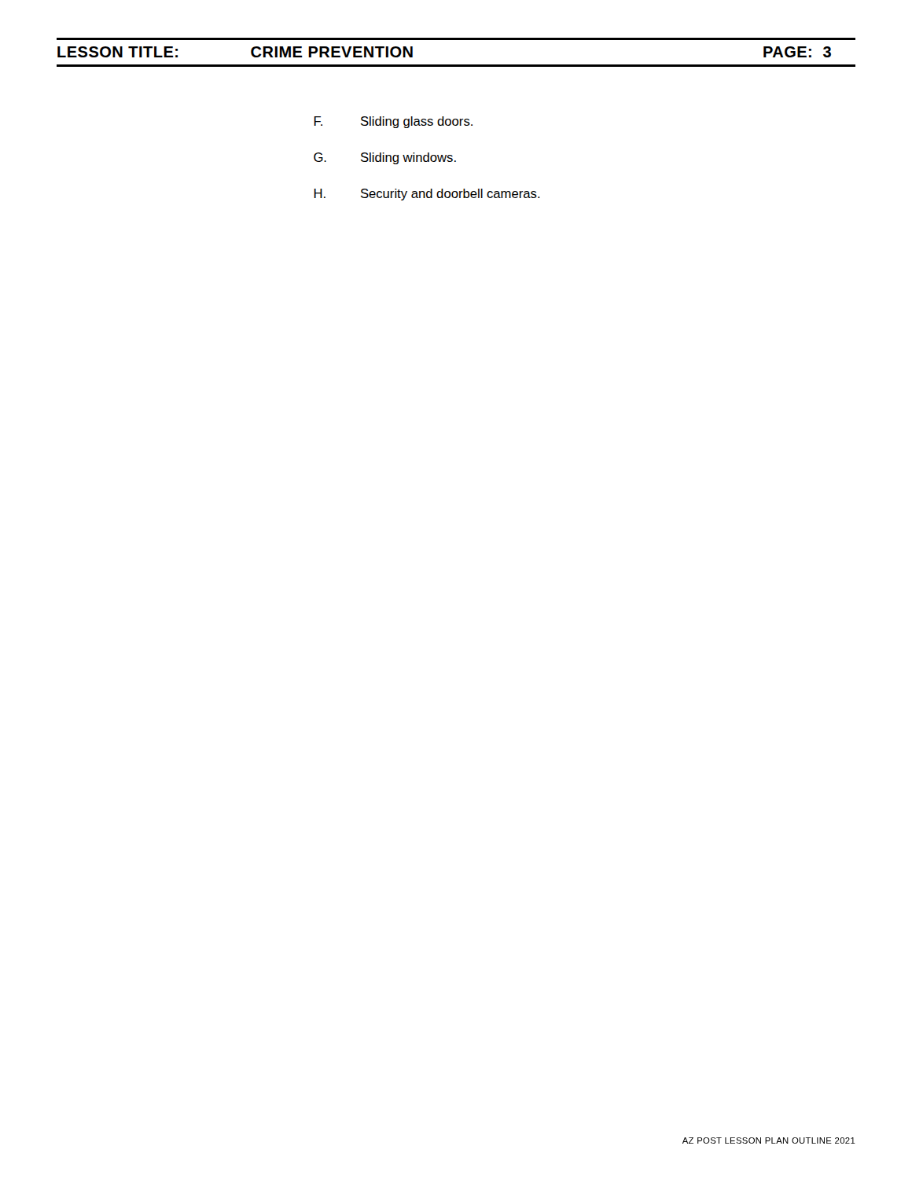LESSON TITLE: CRIME PREVENTION PAGE: 3
F. Sliding glass doors.
G. Sliding windows.
H. Security and doorbell cameras.
AZ POST LESSON PLAN OUTLINE 2021